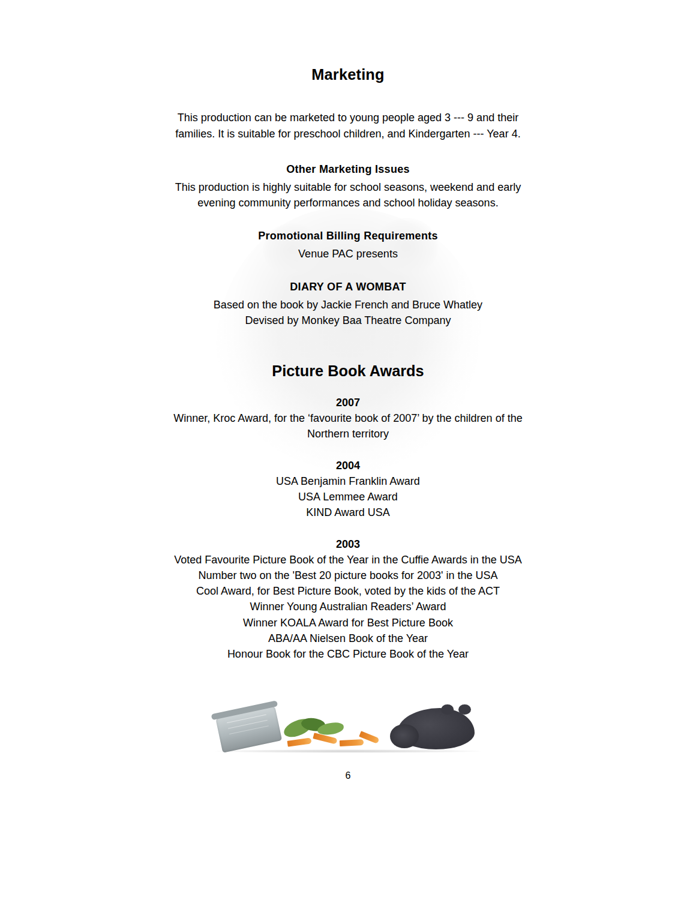Marketing
This production can be marketed to young people aged 3 ‑‑‑ 9 and their families. It is suitable for preschool children, and Kindergarten ‑‑‑ Year 4.
Other Marketing Issues
This production is highly suitable for school seasons, weekend and early evening community performances and school holiday seasons.
Promotional Billing Requirements
Venue PAC presents
DIARY OF A WOMBAT
Based on the book by Jackie French and Bruce Whatley
Devised by Monkey Baa Theatre Company
Picture Book Awards
2007
Winner, Kroc Award, for the ‘favourite book of 2007’ by the children of the Northern territory
2004
USA Benjamin Franklin Award
USA Lemmee Award
KIND Award USA
2003
Voted Favourite Picture Book of the Year in the Cuffie Awards in the USA
Number two on the 'Best 20 picture books for 2003' in the USA
Cool Award, for Best Picture Book, voted by the kids of the ACT
Winner Young Australian Readers’ Award
Winner KOALA Award for Best Picture Book
ABA/AA Nielsen Book of the Year
Honour Book for the CBC Picture Book of the Year
6